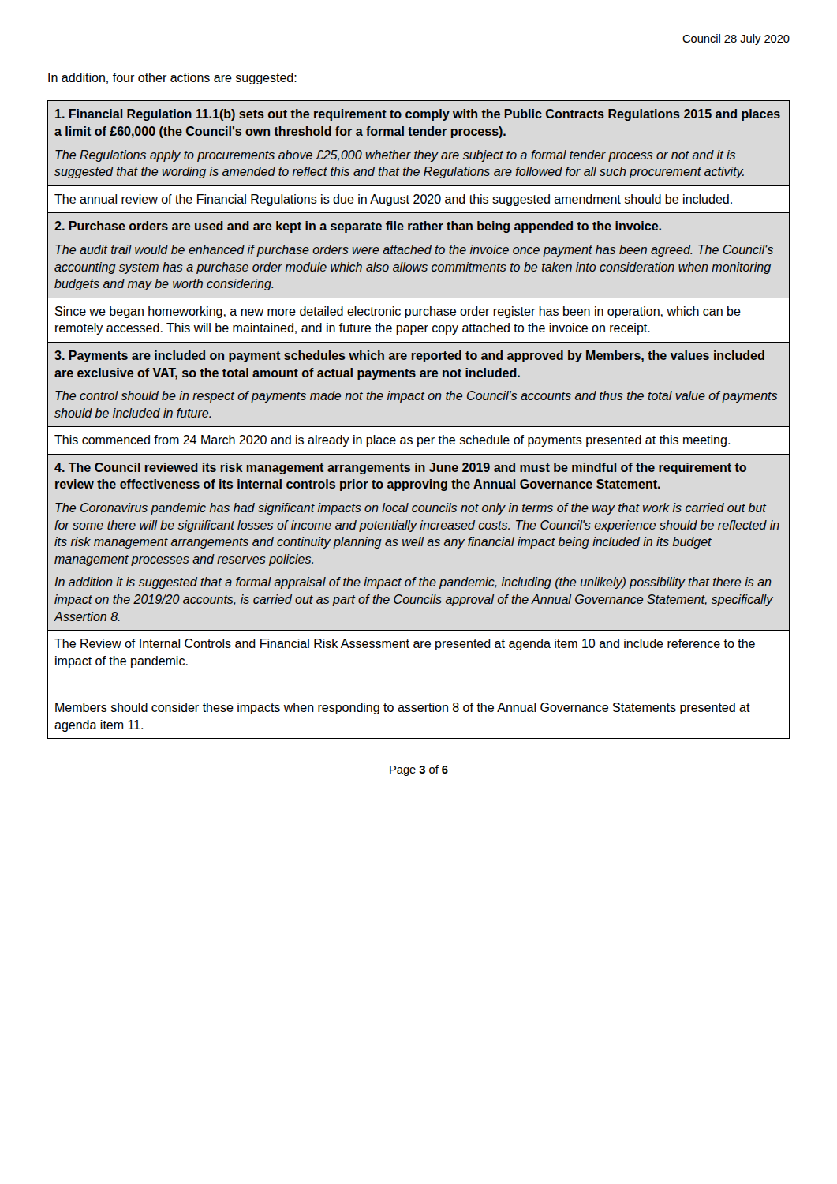Council 28 July 2020
In addition, four other actions are suggested:
| 1. Financial Regulation 11.1(b) sets out the requirement to comply with the Public Contracts Regulations 2015 and places a limit of £60,000 (the Council's own threshold for a formal tender process). The Regulations apply to procurements above £25,000 whether they are subject to a formal tender process or not and it is suggested that the wording is amended to reflect this and that the Regulations are followed for all such procurement activity. |
| The annual review of the Financial Regulations is due in August 2020 and this suggested amendment should be included. |
| 2. Purchase orders are used and are kept in a separate file rather than being appended to the invoice. The audit trail would be enhanced if purchase orders were attached to the invoice once payment has been agreed. The Council's accounting system has a purchase order module which also allows commitments to be taken into consideration when monitoring budgets and may be worth considering. |
| Since we began homeworking, a new more detailed electronic purchase order register has been in operation, which can be remotely accessed. This will be maintained, and in future the paper copy attached to the invoice on receipt. |
| 3. Payments are included on payment schedules which are reported to and approved by Members, the values included are exclusive of VAT, so the total amount of actual payments are not included. The control should be in respect of payments made not the impact on the Council's accounts and thus the total value of payments should be included in future. |
| This commenced from 24 March 2020 and is already in place as per the schedule of payments presented at this meeting. |
| 4. The Council reviewed its risk management arrangements in June 2019 and must be mindful of the requirement to review the effectiveness of its internal controls prior to approving the Annual Governance Statement. The Coronavirus pandemic has had significant impacts on local councils not only in terms of the way that work is carried out but for some there will be significant losses of income and potentially increased costs. The Council's experience should be reflected in its risk management arrangements and continuity planning as well as any financial impact being included in its budget management processes and reserves policies. In addition it is suggested that a formal appraisal of the impact of the pandemic, including (the unlikely) possibility that there is an impact on the 2019/20 accounts, is carried out as part of the Councils approval of the Annual Governance Statement, specifically Assertion 8. |
| The Review of Internal Controls and Financial Risk Assessment are presented at agenda item 10 and include reference to the impact of the pandemic. Members should consider these impacts when responding to assertion 8 of the Annual Governance Statements presented at agenda item 11. |
Page 3 of 6